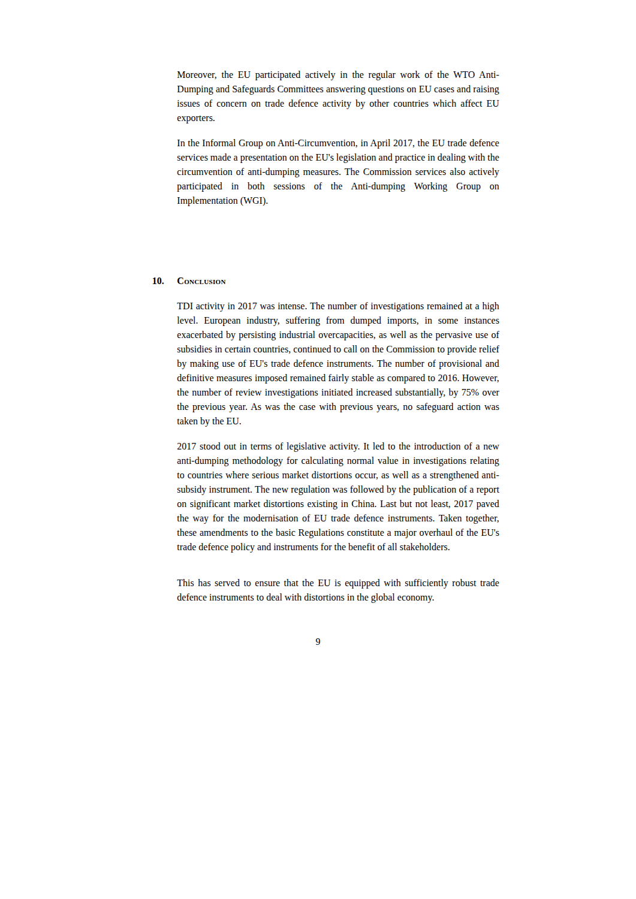Moreover, the EU participated actively in the regular work of the WTO Anti-Dumping and Safeguards Committees answering questions on EU cases and raising issues of concern on trade defence activity by other countries which affect EU exporters.
In the Informal Group on Anti-Circumvention, in April 2017, the EU trade defence services made a presentation on the EU's legislation and practice in dealing with the circumvention of anti-dumping measures. The Commission services also actively participated in both sessions of the Anti-dumping Working Group on Implementation (WGI).
10. Conclusion
TDI activity in 2017 was intense. The number of investigations remained at a high level. European industry, suffering from dumped imports, in some instances exacerbated by persisting industrial overcapacities, as well as the pervasive use of subsidies in certain countries, continued to call on the Commission to provide relief by making use of EU's trade defence instruments. The number of provisional and definitive measures imposed remained fairly stable as compared to 2016. However, the number of review investigations initiated increased substantially, by 75% over the previous year. As was the case with previous years, no safeguard action was taken by the EU.
2017 stood out in terms of legislative activity. It led to the introduction of a new anti-dumping methodology for calculating normal value in investigations relating to countries where serious market distortions occur, as well as a strengthened anti-subsidy instrument. The new regulation was followed by the publication of a report on significant market distortions existing in China. Last but not least, 2017 paved the way for the modernisation of EU trade defence instruments. Taken together, these amendments to the basic Regulations constitute a major overhaul of the EU's trade defence policy and instruments for the benefit of all stakeholders.
This has served to ensure that the EU is equipped with sufficiently robust trade defence instruments to deal with distortions in the global economy.
9